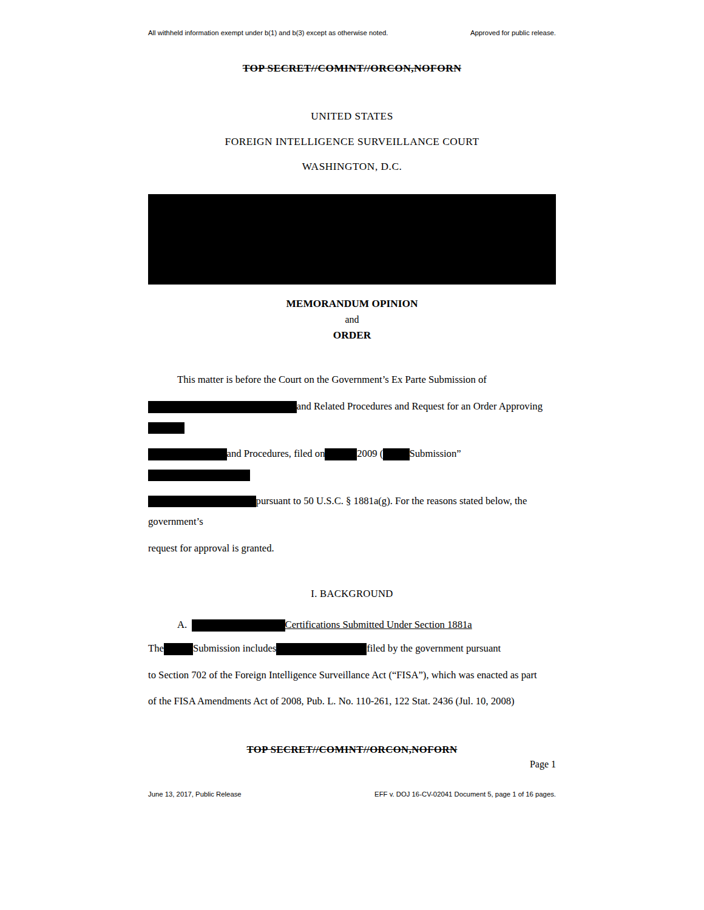All withheld information exempt under b(1) and b(3) except as otherwise noted.
Approved for public release.
TOP SECRET//COMINT//ORCON,NOFORN
UNITED STATES
FOREIGN INTELLIGENCE SURVEILLANCE COURT
WASHINGTON, D.C.
MEMORANDUM OPINION
and
ORDER
This matter is before the Court on the Government’s Ex Parte Submission of
and Related Procedures and Request for an Order Approving
and Procedures, filed on 2009 ( Submission”
pursuant to 50 U.S.C. § 1881a(g). For the reasons stated below, the government’s
request for approval is granted.
I. BACKGROUND
A. Certifications Submitted Under Section 1881a
The Submission includes filed by the government pursuant
to Section 702 of the Foreign Intelligence Surveillance Act (“FISA”), which was enacted as part
of the FISA Amendments Act of 2008, Pub. L. No. 110-261, 122 Stat. 2436 (Jul. 10, 2008)
TOP SECRET//COMINT//ORCON,NOFORN
Page 1
June 13, 2017, Public Release
EFF v. DOJ 16-CV-02041 Document 5, page 1 of 16 pages.